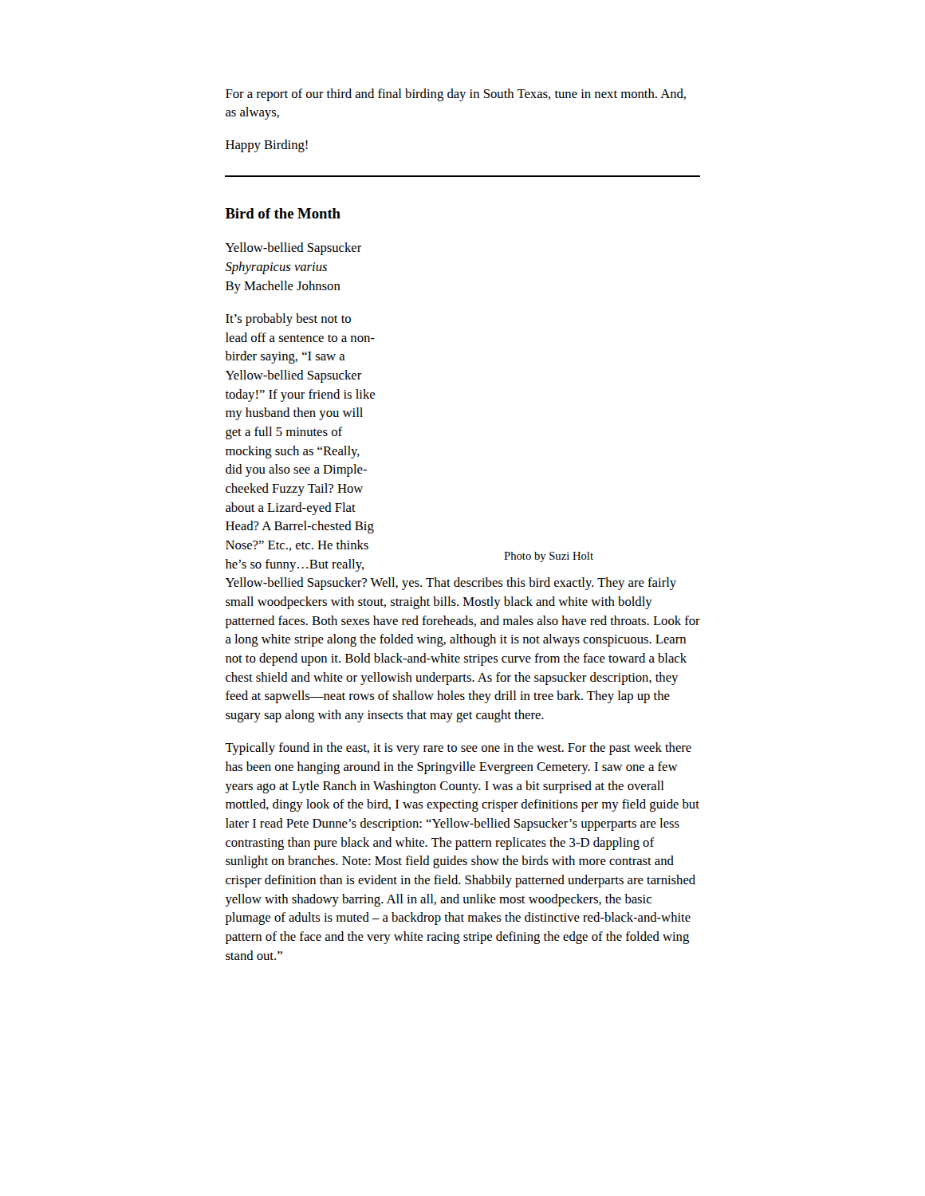For a report of our third and final birding day in South Texas, tune in next month. And, as always,
Happy Birding!
Bird of the Month
Photo by Suzi Holt
Yellow-bellied Sapsucker
Sphyrapicus varius
By Machelle Johnson
It’s probably best not to lead off a sentence to a non-birder saying, “I saw a Yellow-bellied Sapsucker today!” If your friend is like my husband then you will get a full 5 minutes of mocking such as “Really, did you also see a Dimple-cheeked Fuzzy Tail? How about a Lizard-eyed Flat Head? A Barrel-chested Big Nose?” Etc., etc. He thinks he’s so funny…But really, Yellow-bellied Sapsucker? Well, yes. That describes this bird exactly. They are fairly small woodpeckers with stout, straight bills. Mostly black and white with boldly patterned faces. Both sexes have red foreheads, and males also have red throats. Look for a long white stripe along the folded wing, although it is not always conspicuous. Learn not to depend upon it. Bold black-and-white stripes curve from the face toward a black chest shield and white or yellowish underparts. As for the sapsucker description, they feed at sapwells—neat rows of shallow holes they drill in tree bark. They lap up the sugary sap along with any insects that may get caught there.
Typically found in the east, it is very rare to see one in the west. For the past week there has been one hanging around in the Springville Evergreen Cemetery. I saw one a few years ago at Lytle Ranch in Washington County. I was a bit surprised at the overall mottled, dingy look of the bird, I was expecting crisper definitions per my field guide but later I read Pete Dunne’s description: “Yellow-bellied Sapsucker’s upperparts are less contrasting than pure black and white. The pattern replicates the 3-D dappling of sunlight on branches. Note: Most field guides show the birds with more contrast and crisper definition than is evident in the field. Shabbily patterned underparts are tarnished yellow with shadowy barring. All in all, and unlike most woodpeckers, the basic plumage of adults is muted – a backdrop that makes the distinctive red-black-and-white pattern of the face and the very white racing stripe defining the edge of the folded wing stand out.”